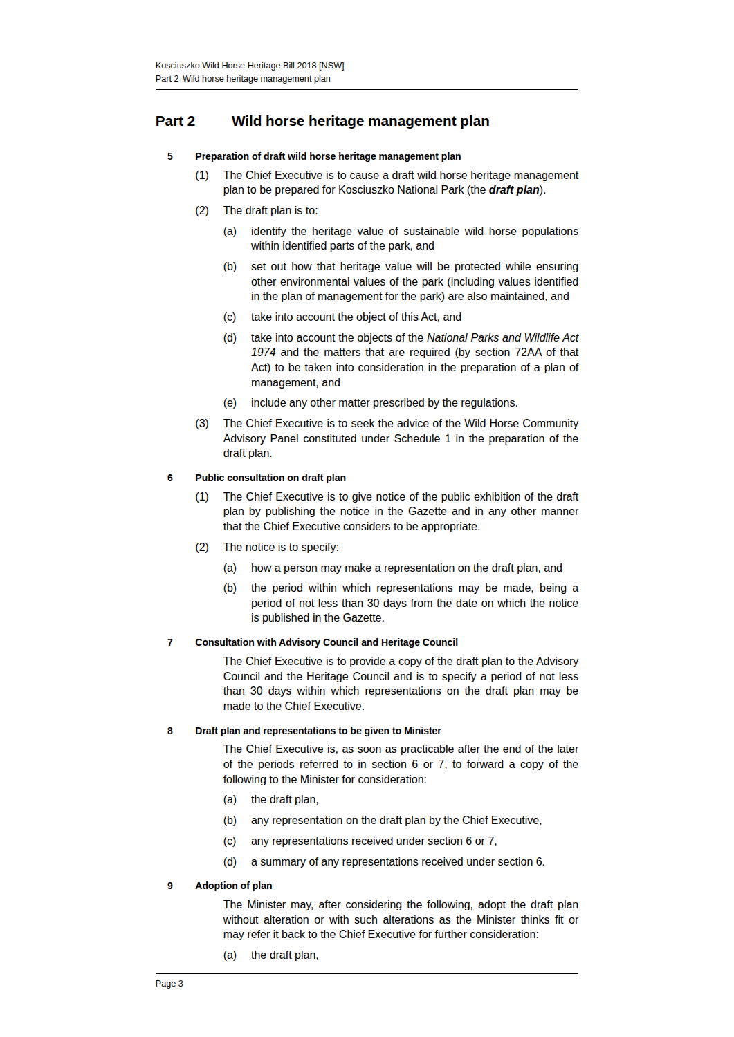Kosciuszko Wild Horse Heritage Bill 2018 [NSW] Part 2 Wild horse heritage management plan
Part 2 Wild horse heritage management plan
5 Preparation of draft wild horse heritage management plan
(1) The Chief Executive is to cause a draft wild horse heritage management plan to be prepared for Kosciuszko National Park (the draft plan).
(2) The draft plan is to:
(a) identify the heritage value of sustainable wild horse populations within identified parts of the park, and
(b) set out how that heritage value will be protected while ensuring other environmental values of the park (including values identified in the plan of management for the park) are also maintained, and
(c) take into account the object of this Act, and
(d) take into account the objects of the National Parks and Wildlife Act 1974 and the matters that are required (by section 72AA of that Act) to be taken into consideration in the preparation of a plan of management, and
(e) include any other matter prescribed by the regulations.
(3) The Chief Executive is to seek the advice of the Wild Horse Community Advisory Panel constituted under Schedule 1 in the preparation of the draft plan.
6 Public consultation on draft plan
(1) The Chief Executive is to give notice of the public exhibition of the draft plan by publishing the notice in the Gazette and in any other manner that the Chief Executive considers to be appropriate.
(2) The notice is to specify:
(a) how a person may make a representation on the draft plan, and
(b) the period within which representations may be made, being a period of not less than 30 days from the date on which the notice is published in the Gazette.
7 Consultation with Advisory Council and Heritage Council
The Chief Executive is to provide a copy of the draft plan to the Advisory Council and the Heritage Council and is to specify a period of not less than 30 days within which representations on the draft plan may be made to the Chief Executive.
8 Draft plan and representations to be given to Minister
The Chief Executive is, as soon as practicable after the end of the later of the periods referred to in section 6 or 7, to forward a copy of the following to the Minister for consideration:
(a) the draft plan,
(b) any representation on the draft plan by the Chief Executive,
(c) any representations received under section 6 or 7,
(d) a summary of any representations received under section 6.
9 Adoption of plan
The Minister may, after considering the following, adopt the draft plan without alteration or with such alterations as the Minister thinks fit or may refer it back to the Chief Executive for further consideration:
(a) the draft plan,
Page 3